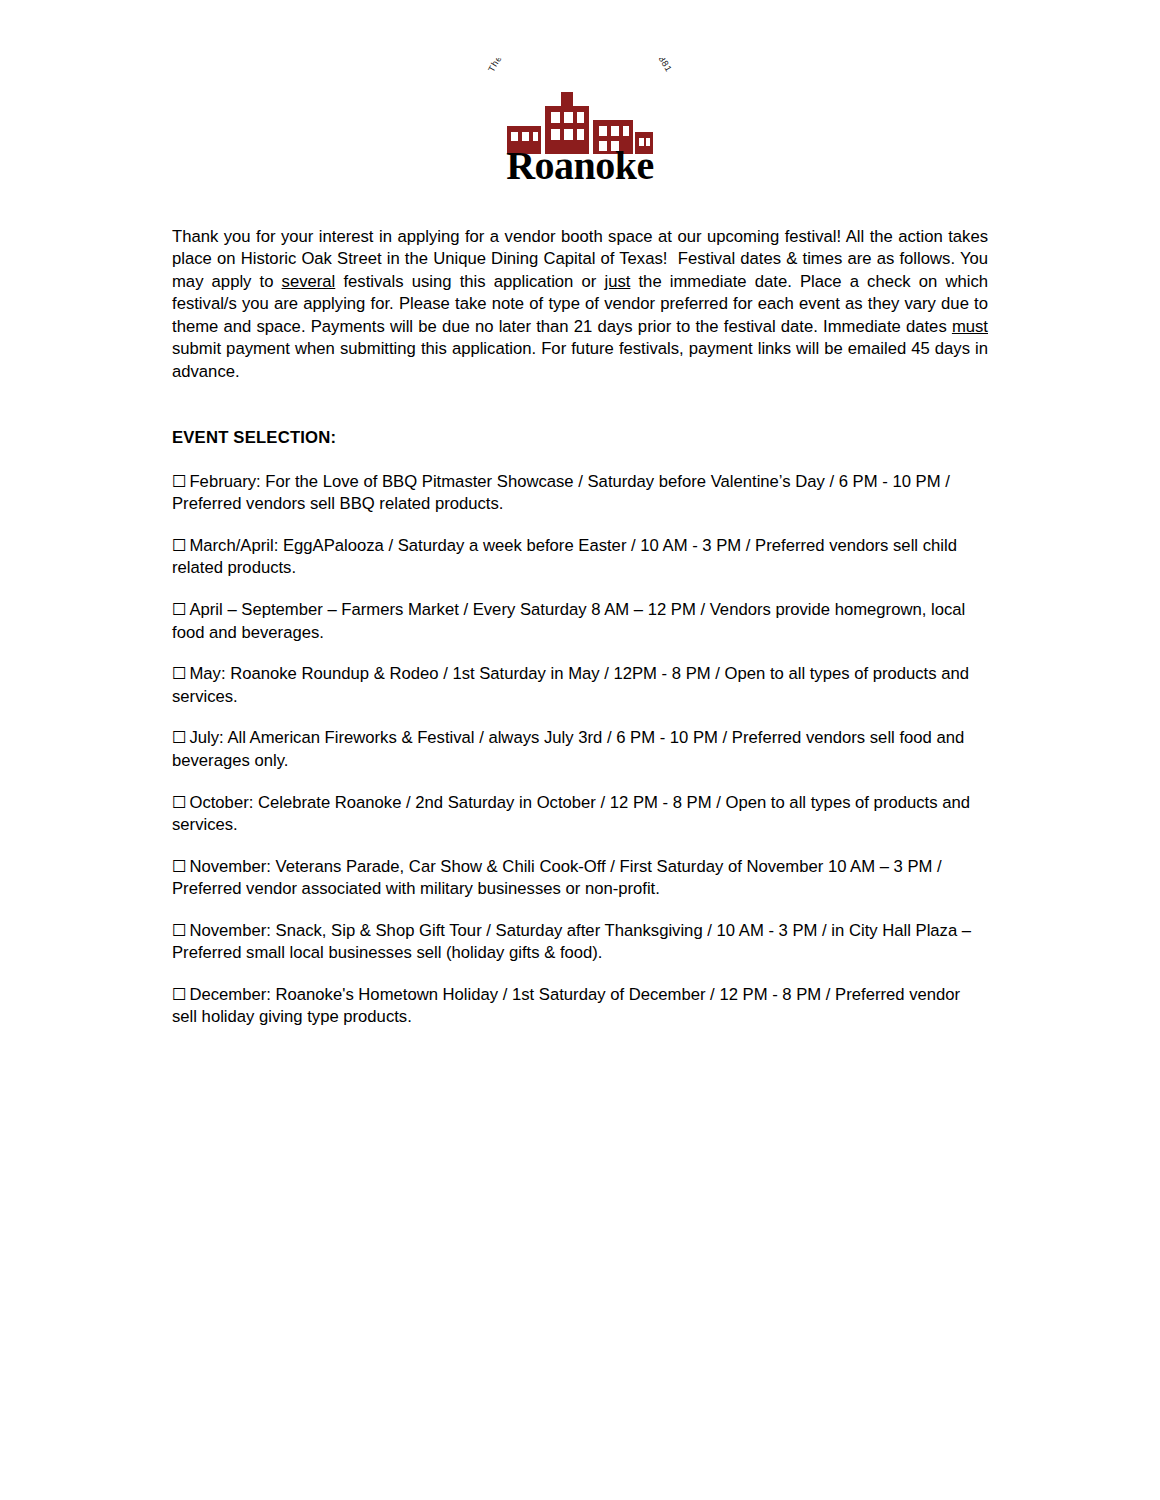The Unique Dining Capital of Texas ★ est. 1881
Roanoke
Thank you for your interest in applying for a vendor booth space at our upcoming festival! All the action takes place on Historic Oak Street in the Unique Dining Capital of Texas! Festival dates & times are as follows. You may apply to several festivals using this application or just the immediate date. Place a check on which festival/s you are applying for. Please take note of type of vendor preferred for each event as they vary due to theme and space. Payments will be due no later than 21 days prior to the festival date. Immediate dates must submit payment when submitting this application. For future festivals, payment links will be emailed 45 days in advance.
EVENT SELECTION:
☐February: For the Love of BBQ Pitmaster Showcase / Saturday before Valentine’s Day / 6 PM - 10 PM / Preferred vendors sell BBQ related products.
☐March/April: EggAPalooza / Saturday a week before Easter / 10 AM - 3 PM / Preferred vendors sell child related products.
☐April – September – Farmers Market / Every Saturday 8 AM – 12 PM / Vendors provide homegrown, local food and beverages.
☐May: Roanoke Roundup & Rodeo / 1st Saturday in May / 12PM - 8 PM / Open to all types of products and services.
☐July: All American Fireworks & Festival / always July 3rd / 6 PM - 10 PM / Preferred vendors sell food and beverages only.
☐October: Celebrate Roanoke / 2nd Saturday in October / 12 PM - 8 PM / Open to all types of products and services.
☐November: Veterans Parade, Car Show & Chili Cook-Off / First Saturday of November 10 AM – 3 PM / Preferred vendor associated with military businesses or non-profit.
☐November: Snack, Sip & Shop Gift Tour / Saturday after Thanksgiving / 10 AM - 3 PM / in City Hall Plaza – Preferred small local businesses sell (holiday gifts & food).
☐December: Roanoke's Hometown Holiday / 1st Saturday of December / 12 PM - 8 PM / Preferred vendor sell holiday giving type products.